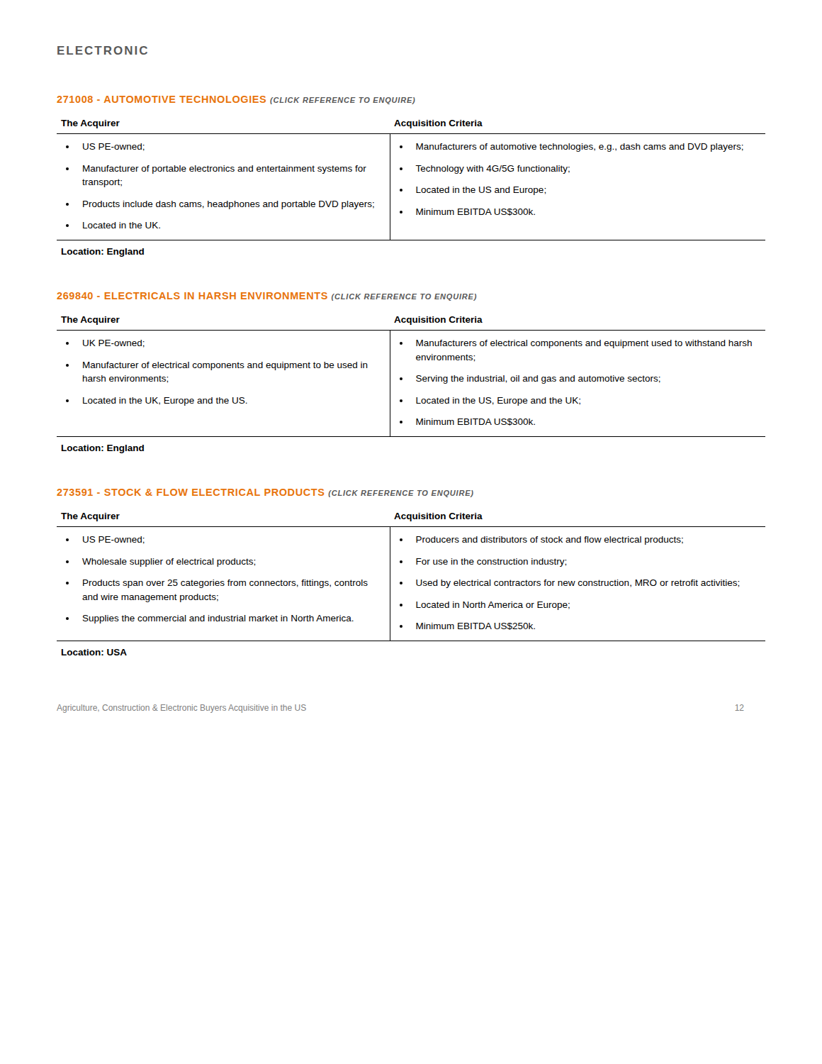ELECTRONIC
271008 - AUTOMOTIVE TECHNOLOGIES (CLICK REFERENCE TO ENQUIRE)
| The Acquirer | Acquisition Criteria |
| --- | --- |
| US PE-owned; Manufacturer of portable electronics and entertainment systems for transport; Products include dash cams, headphones and portable DVD players; Located in the UK. | Manufacturers of automotive technologies, e.g., dash cams and DVD players; Technology with 4G/5G functionality; Located in the US and Europe; Minimum EBITDA US$300k. |
Location: England
269840 - ELECTRICALS IN HARSH ENVIRONMENTS (CLICK REFERENCE TO ENQUIRE)
| The Acquirer | Acquisition Criteria |
| --- | --- |
| UK PE-owned; Manufacturer of electrical components and equipment to be used in harsh environments; Located in the UK, Europe and the US. | Manufacturers of electrical components and equipment used to withstand harsh environments; Serving the industrial, oil and gas and automotive sectors; Located in the US, Europe and the UK; Minimum EBITDA US$300k. |
Location: England
273591 - STOCK & FLOW ELECTRICAL PRODUCTS (CLICK REFERENCE TO ENQUIRE)
| The Acquirer | Acquisition Criteria |
| --- | --- |
| US PE-owned; Wholesale supplier of electrical products; Products span over 25 categories from connectors, fittings, controls and wire management products; Supplies the commercial and industrial market in North America. | Producers and distributors of stock and flow electrical products; For use in the construction industry; Used by electrical contractors for new construction, MRO or retrofit activities; Located in North America or Europe; Minimum EBITDA US$250k. |
Location: USA
Agriculture, Construction & Electronic Buyers Acquisitive in the US 12